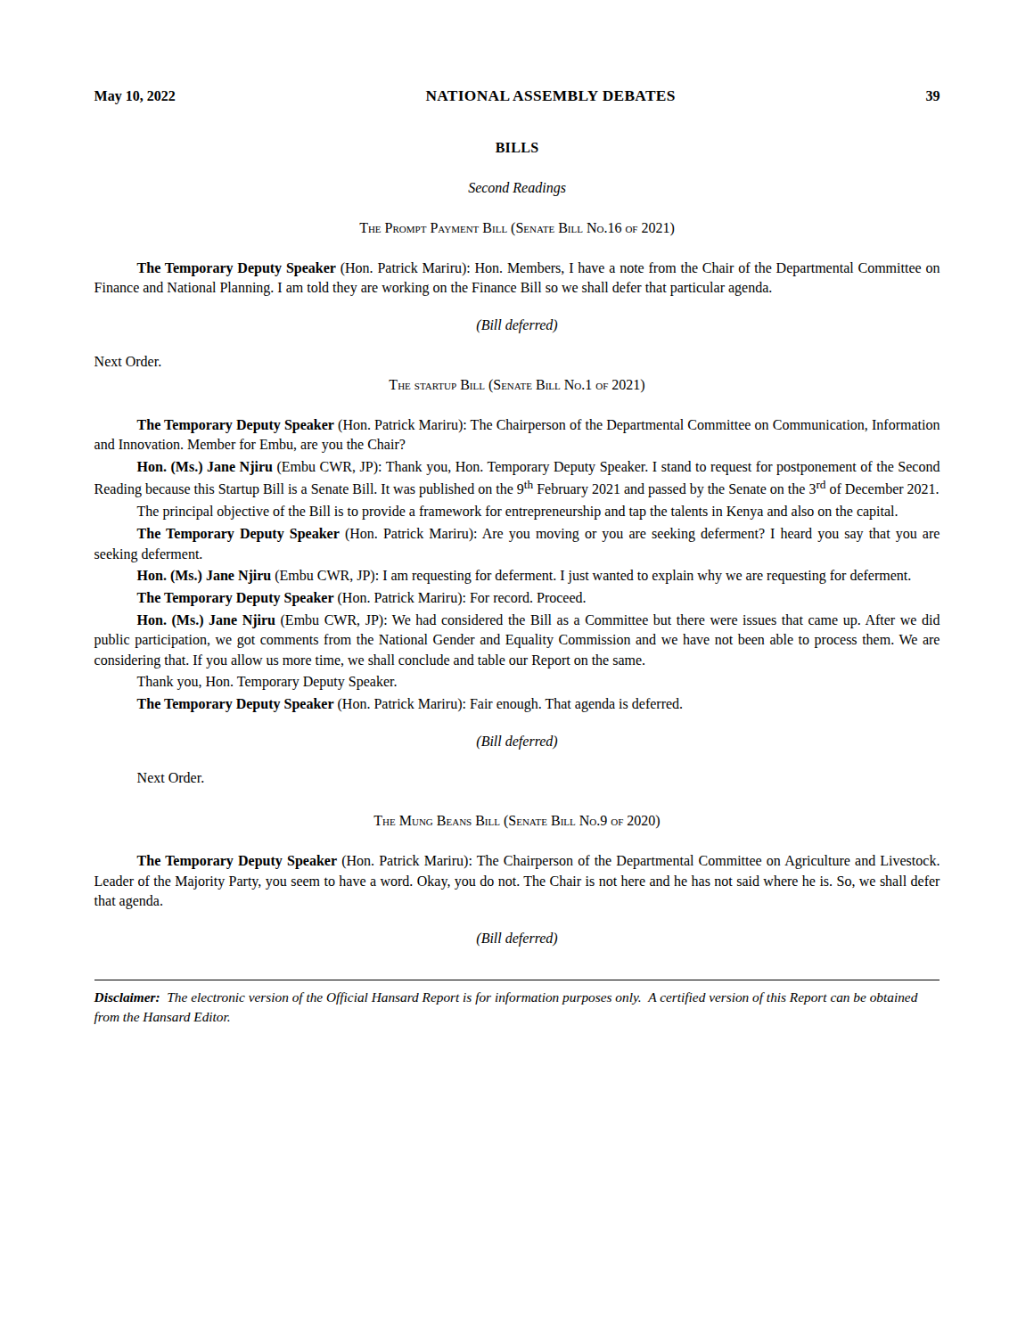May 10, 2022 NATIONAL ASSEMBLY DEBATES 39
BILLS
Second Readings
The Prompt Payment Bill (Senate Bill No.16 of 2021)
The Temporary Deputy Speaker (Hon. Patrick Mariru): Hon. Members, I have a note from the Chair of the Departmental Committee on Finance and National Planning. I am told they are working on the Finance Bill so we shall defer that particular agenda.
(Bill deferred)
Next Order.
The startup Bill (Senate Bill No.1 of 2021)
The Temporary Deputy Speaker (Hon. Patrick Mariru): The Chairperson of the Departmental Committee on Communication, Information and Innovation. Member for Embu, are you the Chair?
Hon. (Ms.) Jane Njiru (Embu CWR, JP): Thank you, Hon. Temporary Deputy Speaker. I stand to request for postponement of the Second Reading because this Startup Bill is a Senate Bill. It was published on the 9th February 2021 and passed by the Senate on the 3rd of December 2021.
The principal objective of the Bill is to provide a framework for entrepreneurship and tap the talents in Kenya and also on the capital.
The Temporary Deputy Speaker (Hon. Patrick Mariru): Are you moving or you are seeking deferment? I heard you say that you are seeking deferment.
Hon. (Ms.) Jane Njiru (Embu CWR, JP): I am requesting for deferment. I just wanted to explain why we are requesting for deferment.
The Temporary Deputy Speaker (Hon. Patrick Mariru): For record. Proceed.
Hon. (Ms.) Jane Njiru (Embu CWR, JP): We had considered the Bill as a Committee but there were issues that came up. After we did public participation, we got comments from the National Gender and Equality Commission and we have not been able to process them. We are considering that. If you allow us more time, we shall conclude and table our Report on the same.
Thank you, Hon. Temporary Deputy Speaker.
The Temporary Deputy Speaker (Hon. Patrick Mariru): Fair enough. That agenda is deferred.
(Bill deferred)
Next Order.
The Mung Beans Bill (Senate Bill No.9 of 2020)
The Temporary Deputy Speaker (Hon. Patrick Mariru): The Chairperson of the Departmental Committee on Agriculture and Livestock. Leader of the Majority Party, you seem to have a word. Okay, you do not. The Chair is not here and he has not said where he is. So, we shall defer that agenda.
(Bill deferred)
Disclaimer: The electronic version of the Official Hansard Report is for information purposes only. A certified version of this Report can be obtained from the Hansard Editor.